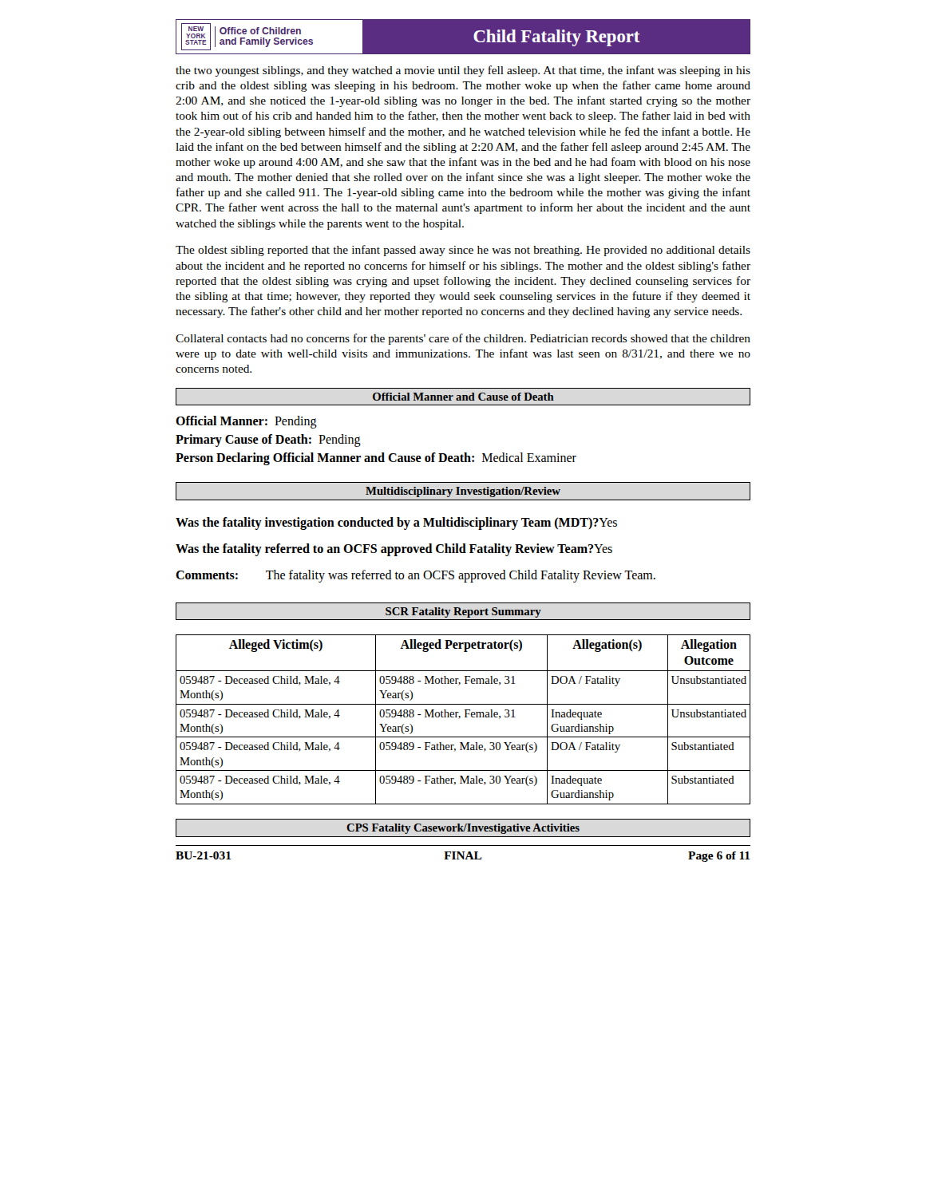NEW
YORK
STATE
Office of Children
and Family Services
Child Fatality Report
the two youngest siblings, and they watched a movie until they fell asleep. At that time, the infant was sleeping in his crib and the oldest sibling was sleeping in his bedroom. The mother woke up when the father came home around 2:00 AM, and she noticed the 1-year-old sibling was no longer in the bed. The infant started crying so the mother took him out of his crib and handed him to the father, then the mother went back to sleep. The father laid in bed with the 2-year-old sibling between himself and the mother, and he watched television while he fed the infant a bottle. He laid the infant on the bed between himself and the sibling at 2:20 AM, and the father fell asleep around 2:45 AM. The mother woke up around 4:00 AM, and she saw that the infant was in the bed and he had foam with blood on his nose and mouth. The mother denied that she rolled over on the infant since she was a light sleeper. The mother woke the father up and she called 911. The 1-year-old sibling came into the bedroom while the mother was giving the infant CPR. The father went across the hall to the maternal aunt's apartment to inform her about the incident and the aunt watched the siblings while the parents went to the hospital.
The oldest sibling reported that the infant passed away since he was not breathing. He provided no additional details about the incident and he reported no concerns for himself or his siblings. The mother and the oldest sibling's father reported that the oldest sibling was crying and upset following the incident. They declined counseling services for the sibling at that time; however, they reported they would seek counseling services in the future if they deemed it necessary. The father's other child and her mother reported no concerns and they declined having any service needs.
Collateral contacts had no concerns for the parents' care of the children. Pediatrician records showed that the children were up to date with well-child visits and immunizations. The infant was last seen on 8/31/21, and there we no concerns noted.
Official Manner and Cause of Death
Official Manner: Pending
Primary Cause of Death: Pending
Person Declaring Official Manner and Cause of Death: Medical Examiner
Multidisciplinary Investigation/Review
Was the fatality investigation conducted by a Multidisciplinary Team (MDT)?Yes
Was the fatality referred to an OCFS approved Child Fatality Review Team?Yes
Comments: The fatality was referred to an OCFS approved Child Fatality Review Team.
SCR Fatality Report Summary
| Alleged Victim(s) | Alleged Perpetrator(s) | Allegation(s) | Allegation Outcome |
| --- | --- | --- | --- |
| 059487 - Deceased Child, Male, 4 Month(s) | 059488 - Mother, Female, 31 Year(s) | DOA / Fatality | Unsubstantiated |
| 059487 - Deceased Child, Male, 4 Month(s) | 059488 - Mother, Female, 31 Year(s) | Inadequate Guardianship | Unsubstantiated |
| 059487 - Deceased Child, Male, 4 Month(s) | 059489 - Father, Male, 30 Year(s) | DOA / Fatality | Substantiated |
| 059487 - Deceased Child, Male, 4 Month(s) | 059489 - Father, Male, 30 Year(s) | Inadequate Guardianship | Substantiated |
CPS Fatality Casework/Investigative Activities
BU-21-031
FINAL
Page 6 of 11